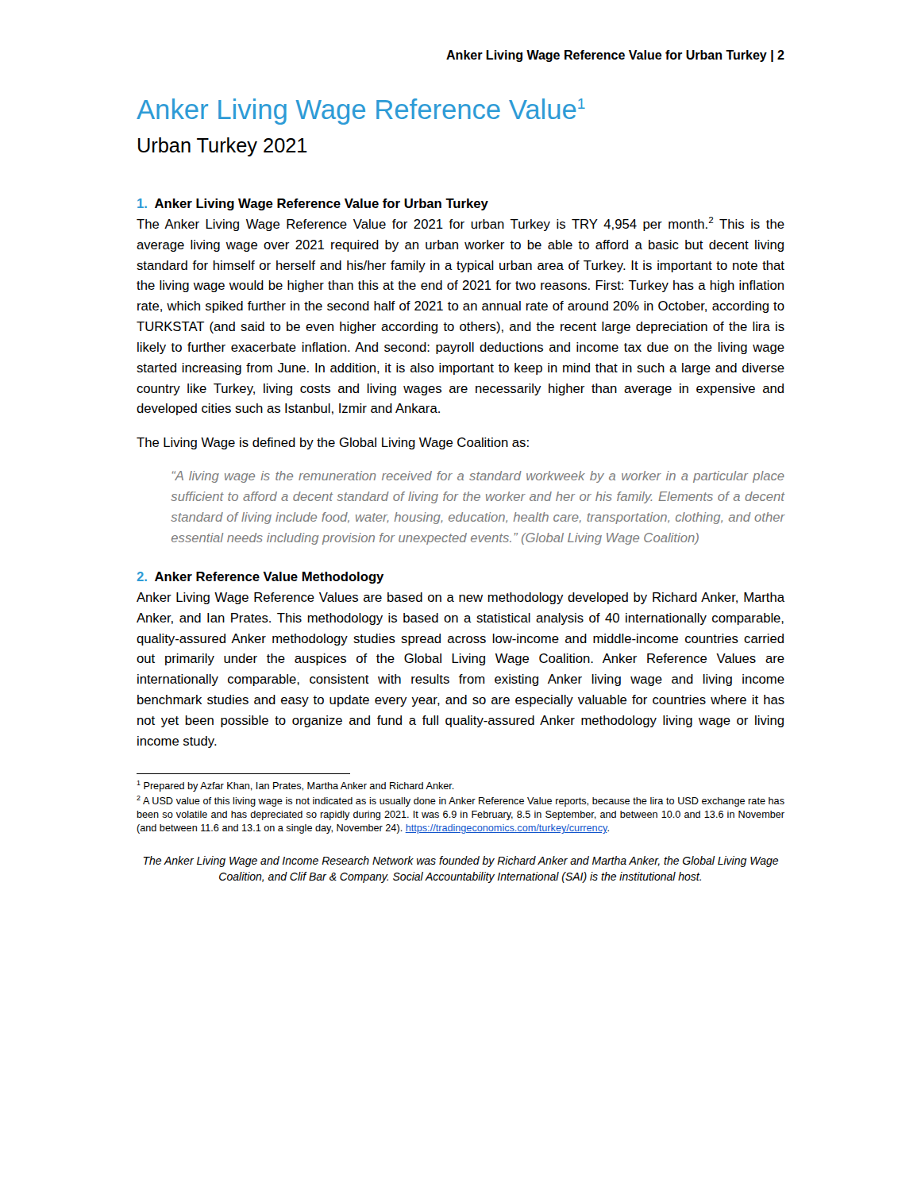Anker Living Wage Reference Value for Urban Turkey | 2
Anker Living Wage Reference Value1
Urban Turkey 2021
1. Anker Living Wage Reference Value for Urban Turkey
The Anker Living Wage Reference Value for 2021 for urban Turkey is TRY 4,954 per month.2 This is the average living wage over 2021 required by an urban worker to be able to afford a basic but decent living standard for himself or herself and his/her family in a typical urban area of Turkey. It is important to note that the living wage would be higher than this at the end of 2021 for two reasons. First: Turkey has a high inflation rate, which spiked further in the second half of 2021 to an annual rate of around 20% in October, according to TURKSTAT (and said to be even higher according to others), and the recent large depreciation of the lira is likely to further exacerbate inflation. And second: payroll deductions and income tax due on the living wage started increasing from June. In addition, it is also important to keep in mind that in such a large and diverse country like Turkey, living costs and living wages are necessarily higher than average in expensive and developed cities such as Istanbul, Izmir and Ankara.
The Living Wage is defined by the Global Living Wage Coalition as:
“A living wage is the remuneration received for a standard workweek by a worker in a particular place sufficient to afford a decent standard of living for the worker and her or his family. Elements of a decent standard of living include food, water, housing, education, health care, transportation, clothing, and other essential needs including provision for unexpected events.” (Global Living Wage Coalition)
2. Anker Reference Value Methodology
Anker Living Wage Reference Values are based on a new methodology developed by Richard Anker, Martha Anker, and Ian Prates. This methodology is based on a statistical analysis of 40 internationally comparable, quality-assured Anker methodology studies spread across low-income and middle-income countries carried out primarily under the auspices of the Global Living Wage Coalition. Anker Reference Values are internationally comparable, consistent with results from existing Anker living wage and living income benchmark studies and easy to update every year, and so are especially valuable for countries where it has not yet been possible to organize and fund a full quality-assured Anker methodology living wage or living income study.
1 Prepared by Azfar Khan, Ian Prates, Martha Anker and Richard Anker.
2 A USD value of this living wage is not indicated as is usually done in Anker Reference Value reports, because the lira to USD exchange rate has been so volatile and has depreciated so rapidly during 2021. It was 6.9 in February, 8.5 in September, and between 10.0 and 13.6 in November (and between 11.6 and 13.1 on a single day, November 24). https://tradingeconomics.com/turkey/currency.
The Anker Living Wage and Income Research Network was founded by Richard Anker and Martha Anker, the Global Living Wage Coalition, and Clif Bar & Company. Social Accountability International (SAI) is the institutional host.